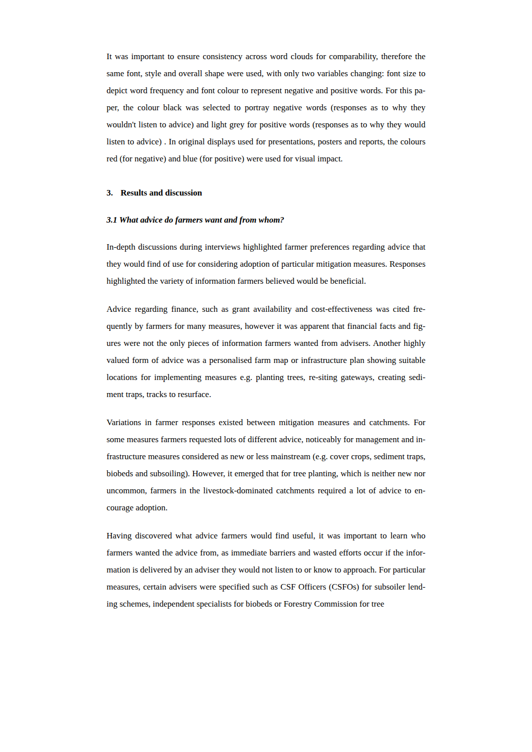It was important to ensure consistency across word clouds for comparability, therefore the same font, style and overall shape were used, with only two variables changing: font size to depict word frequency and font colour to represent negative and positive words. For this paper, the colour black was selected to portray negative words (responses as to why they wouldn't listen to advice) and light grey for positive words (responses as to why they would listen to advice) . In original displays used for presentations, posters and reports, the colours red (for negative) and blue (for positive) were used for visual impact.
3. Results and discussion
3.1 What advice do farmers want and from whom?
In-depth discussions during interviews highlighted farmer preferences regarding advice that they would find of use for considering adoption of particular mitigation measures. Responses highlighted the variety of information farmers believed would be beneficial.
Advice regarding finance, such as grant availability and cost-effectiveness was cited frequently by farmers for many measures, however it was apparent that financial facts and figures were not the only pieces of information farmers wanted from advisers. Another highly valued form of advice was a personalised farm map or infrastructure plan showing suitable locations for implementing measures e.g. planting trees, re-siting gateways, creating sediment traps, tracks to resurface.
Variations in farmer responses existed between mitigation measures and catchments. For some measures farmers requested lots of different advice, noticeably for management and infrastructure measures considered as new or less mainstream (e.g. cover crops, sediment traps, biobeds and subsoiling). However, it emerged that for tree planting, which is neither new nor uncommon, farmers in the livestock-dominated catchments required a lot of advice to encourage adoption.
Having discovered what advice farmers would find useful, it was important to learn who farmers wanted the advice from, as immediate barriers and wasted efforts occur if the information is delivered by an adviser they would not listen to or know to approach. For particular measures, certain advisers were specified such as CSF Officers (CSFOs) for subsoiler lending schemes, independent specialists for biobeds or Forestry Commission for tree